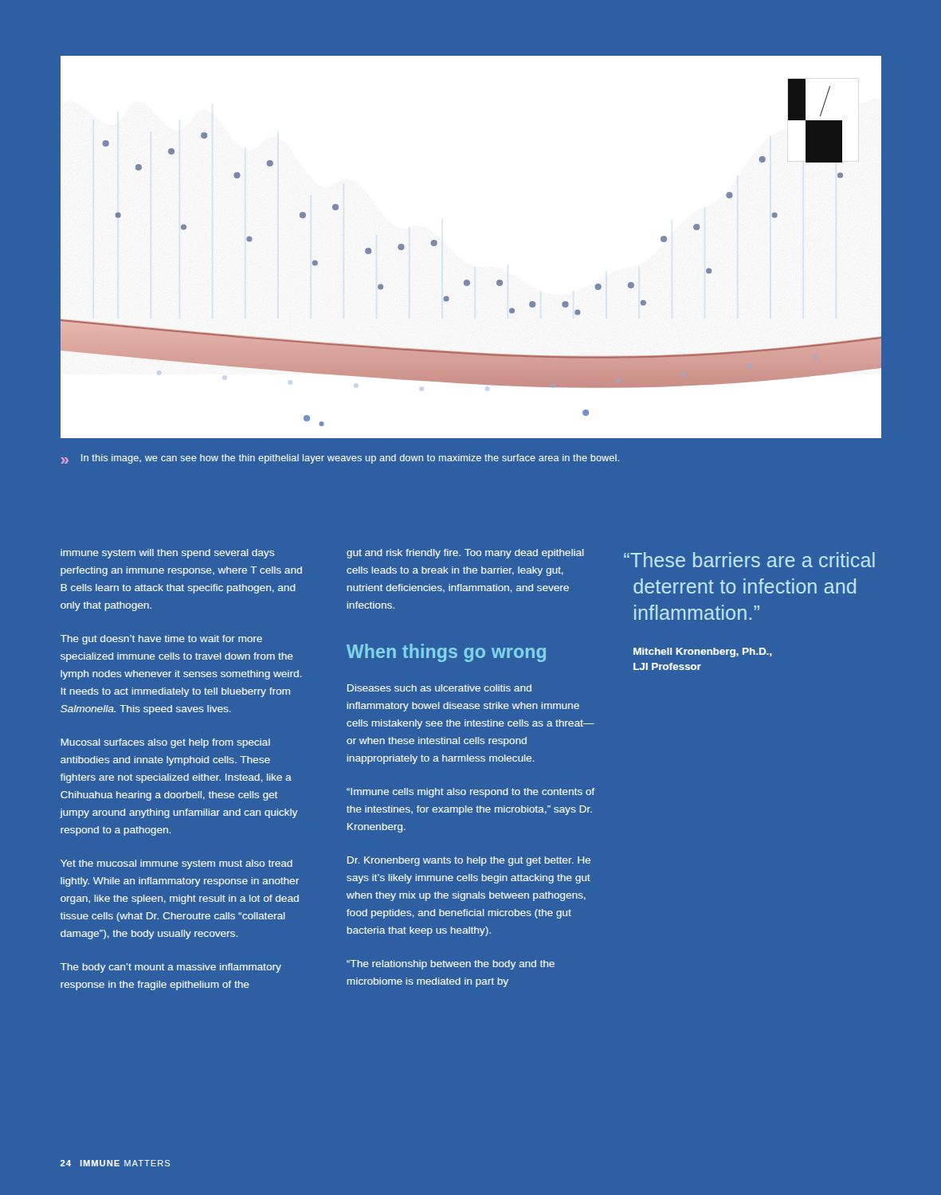» In this image, we can see how the thin epithelial layer weaves up and down to maximize the surface area in the bowel.
immune system will then spend several days perfecting an immune response, where T cells and B cells learn to attack that specific pathogen, and only that pathogen.
The gut doesn’t have time to wait for more specialized immune cells to travel down from the lymph nodes whenever it senses something weird. It needs to act immediately to tell blueberry from Salmonella. This speed saves lives.
Mucosal surfaces also get help from special antibodies and innate lymphoid cells. These fighters are not specialized either. Instead, like a Chihuahua hearing a doorbell, these cells get jumpy around anything unfamiliar and can quickly respond to a pathogen.
Yet the mucosal immune system must also tread lightly. While an inflammatory response in another organ, like the spleen, might result in a lot of dead tissue cells (what Dr. Cheroutre calls “collateral damage”), the body usually recovers.
The body can’t mount a massive inflammatory response in the fragile epithelium of the
gut and risk friendly fire. Too many dead epithelial cells leads to a break in the barrier, leaky gut, nutrient deficiencies, inflammation, and severe infections.
When things go wrong
Diseases such as ulcerative colitis and inflammatory bowel disease strike when immune cells mistakenly see the intestine cells as a threat—or when these intestinal cells respond inappropriately to a harmless molecule.
“Immune cells might also respond to the contents of the intestines, for example the microbiota,” says Dr. Kronenberg.
Dr. Kronenberg wants to help the gut get better. He says it’s likely immune cells begin attacking the gut when they mix up the signals between pathogens, food peptides, and beneficial microbes (the gut bacteria that keep us healthy).
“The relationship between the body and the microbiome is mediated in part by
“These barriers are a critical deterrent to infection and inflammation.”
Mitchell Kronenberg, Ph.D.,
LJI Professor
24 IMMUNE MATTERS